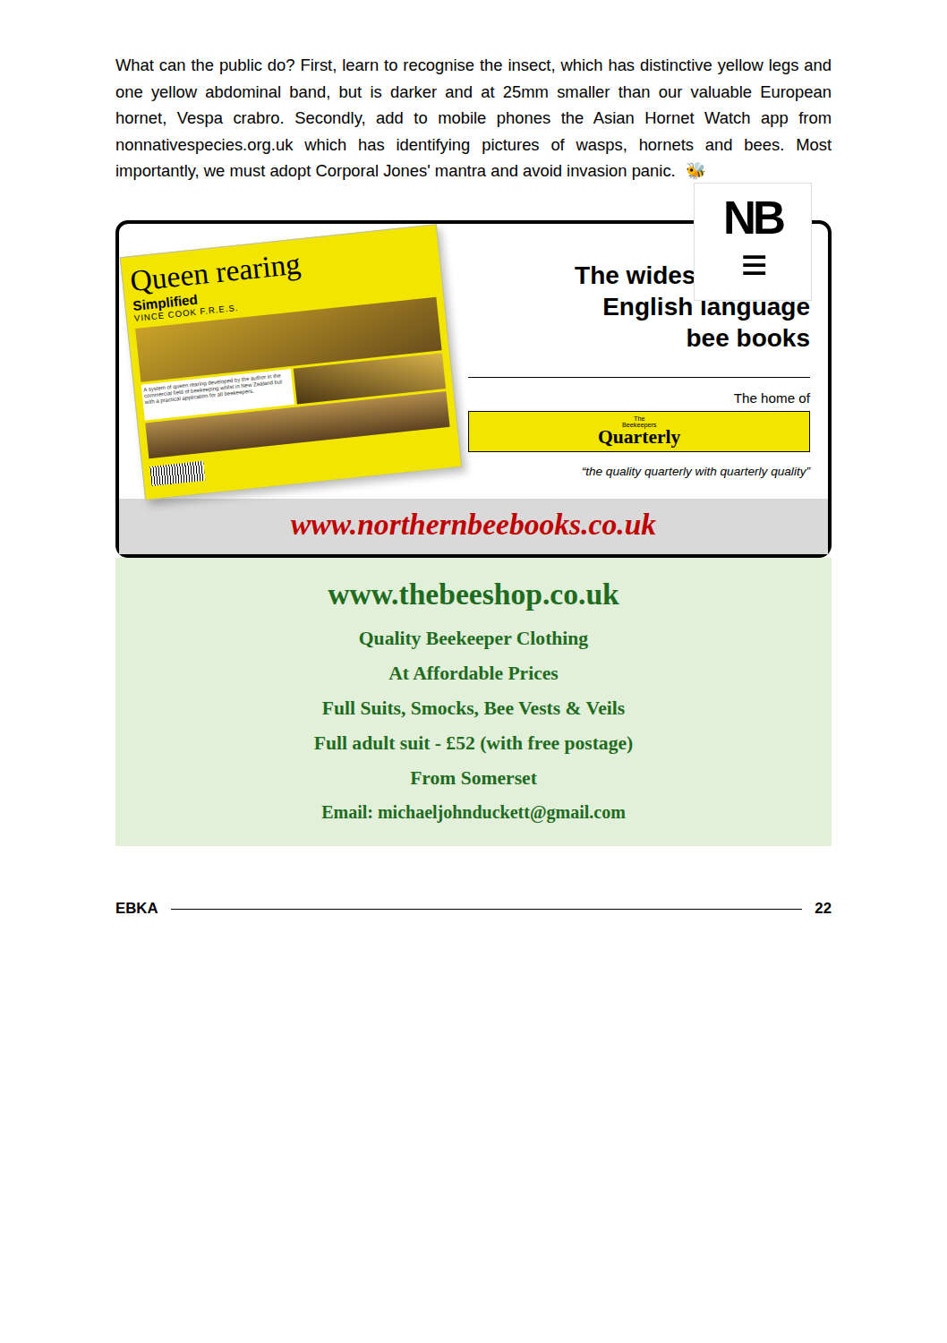What can the public do? First, learn to recognise the insect, which has distinctive yellow legs and one yellow abdominal band, but is darker and at 25mm smaller than our valuable European hornet, Vespa crabro. Secondly, add to mobile phones the Asian Hornet Watch app from nonnativespecies.org.uk which has identifying pictures of wasps, hornets and bees. Most importantly, we must adopt Corporal Jones' mantra and avoid invasion panic. 🐝
NB
≡
Queen rearing
Simplified
VINCE COOK F.R.E.S.
A system of queen rearing developed by the author in the commercial field of beekeeping whilst in New Zealand but with a practical application for all beekeepers.
The widest range of
English language
bee books
The home of
The
Beekeepers Quarterly
“the quality quarterly with quarterly quality”
www.northernbeebooks.co.uk
www.thebeeshop.co.uk
Quality Beekeeper Clothing
At Affordable Prices
Full Suits, Smocks, Bee Vests & Veils
Full adult suit - £52 (with free postage)
From Somerset
Email: michaeljohnduckett@gmail.com
EBKA 22